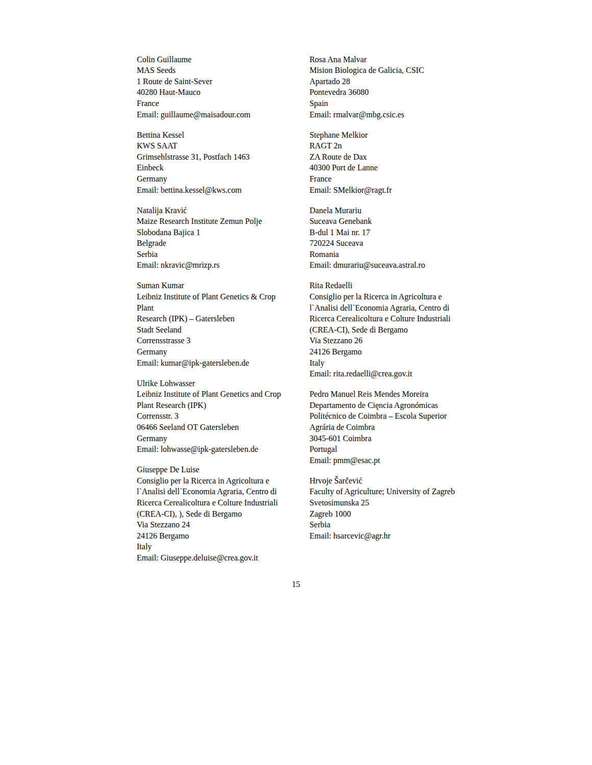Colin Guillaume
MAS Seeds
1 Route de Saint-Sever
40280 Haut-Mauco
France
Email: guillaume@maisadour.com
Bettina Kessel
KWS SAAT
Grimsehlstrasse 31, Postfach 1463
Einbeck
Germany
Email: bettina.kessel@kws.com
Natalija Kravić
Maize Research Institute Zemun Polje
Slobodana Bajica 1
Belgrade
Serbia
Email: nkravic@mrizp.rs
Suman Kumar
Leibniz Institute of Plant Genetics & Crop Plant
Research (IPK) – Gatersleben
Stadt Seeland
Corrensstrasse 3
Germany
Email: kumar@ipk-gatersleben.de
Ulrike Lohwasser
Leibniz Institute of Plant Genetics and Crop
Plant Research (IPK)
Corrensstr. 3
06466 Seeland OT Gatersleben
Germany
Email: lohwasse@ipk-gatersleben.de
Giuseppe De Luise
Consiglio per la Ricerca in Agricoltura e
l`Analisi dell`Economia Agraria, Centro di
Ricerca Cerealicoltura e Colture Industriali
(CREA-CI), ), Sede di Bergamo
Via Stezzano 24
24126 Bergamo
Italy
Email: Giuseppe.deluise@crea.gov.it
Rosa Ana Malvar
Mision Biologica de Galicia, CSIC
Apartado 28
Pontevedra 36080
Spain
Email: rmalvar@mbg.csic.es
Stephane Melkior
RAGT 2n
ZA Route de Dax
40300 Port de Lanne
France
Email: SMelkior@ragt.fr
Danela Murariu
Suceava Genebank
B-dul 1 Mai nr. 17
720224 Suceava
Romania
Email: dmurariu@suceava.astral.ro
Rita Redaelli
Consiglio per la Ricerca in Agricoltura e
l`Analisi dell`Economia Agraria, Centro di
Ricerca Cerealicoltura e Colture Industriali
(CREA-CI), Sede di Bergamo
Via Stezzano 26
24126 Bergamo
Italy
Email: rita.redaelli@crea.gov.it
Pedro Manuel Reis Mendes Moreira
Departamento de Cięncia Agronómicas
Politécnico de Coimbra – Escola Superior
Agrária de Coimbra
3045-601 Coimbra
Portugal
Email: pmm@esac.pt
Hrvoje Šarčević
Faculty of Agriculture; University of Zagreb
Svetosimunska 25
Zagreb 1000
Serbia
Email: hsarcevic@agr.hr
15